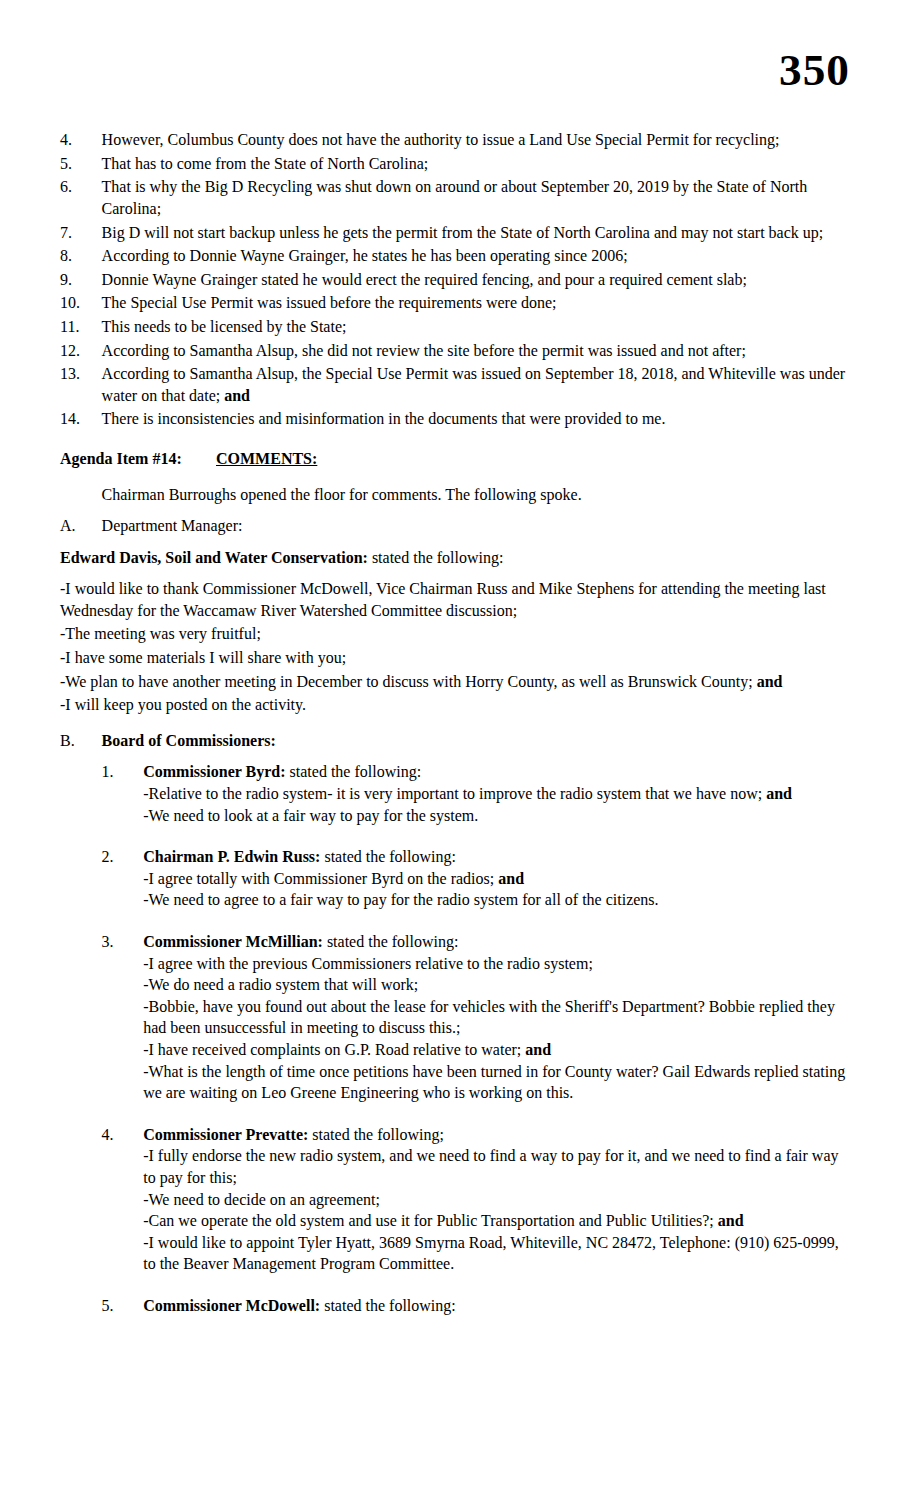350
4. However, Columbus County does not have the authority to issue a Land Use Special Permit for recycling;
5. That has to come from the State of North Carolina;
6. That is why the Big D Recycling was shut down on around or about September 20, 2019 by the State of North Carolina;
7. Big D will not start backup unless he gets the permit from the State of North Carolina and may not start back up;
8. According to Donnie Wayne Grainger, he states he has been operating since 2006;
9. Donnie Wayne Grainger stated he would erect the required fencing, and pour a required cement slab;
10. The Special Use Permit was issued before the requirements were done;
11. This needs to be licensed by the State;
12. According to Samantha Alsup, she did not review the site before the permit was issued and not after;
13. According to Samantha Alsup, the Special Use Permit was issued on September 18, 2018, and Whiteville was under water on that date; and
14. There is inconsistencies and misinformation in the documents that were provided to me.
Agenda Item #14: COMMENTS:
Chairman Burroughs opened the floor for comments. The following spoke.
A.
Department Manager:
Edward Davis, Soil and Water Conservation: stated the following:
-I would like to thank Commissioner McDowell, Vice Chairman Russ and Mike Stephens for attending the meeting last Wednesday for the Waccamaw River Watershed Committee discussion;
-The meeting was very fruitful;
-I have some materials I will share with you;
-We plan to have another meeting in December to discuss with Horry County, as well as Brunswick County; and
-I will keep you posted on the activity.
B.
Board of Commissioners:
1.
Commissioner Byrd: stated the following:
-Relative to the radio system- it is very important to improve the radio system that we have now; and
-We need to look at a fair way to pay for the system.
2.
Chairman P. Edwin Russ: stated the following:
-I agree totally with Commissioner Byrd on the radios; and
-We need to agree to a fair way to pay for the radio system for all of the citizens.
3.
Commissioner McMillian: stated the following:
-I agree with the previous Commissioners relative to the radio system;
-We do need a radio system that will work;
-Bobbie, have you found out about the lease for vehicles with the Sheriff's Department? Bobbie replied they had been unsuccessful in meeting to discuss this.;
-I have received complaints on G.P. Road relative to water; and
-What is the length of time once petitions have been turned in for County water? Gail Edwards replied stating we are waiting on Leo Greene Engineering who is working on this.
4.
Commissioner Prevatte: stated the following;
-I fully endorse the new radio system, and we need to find a way to pay for it, and we need to find a fair way to pay for this;
-We need to decide on an agreement;
-Can we operate the old system and use it for Public Transportation and Public Utilities?; and
-I would like to appoint Tyler Hyatt, 3689 Smyrna Road, Whiteville, NC 28472, Telephone: (910) 625-0999, to the Beaver Management Program Committee.
5.
Commissioner McDowell: stated the following: